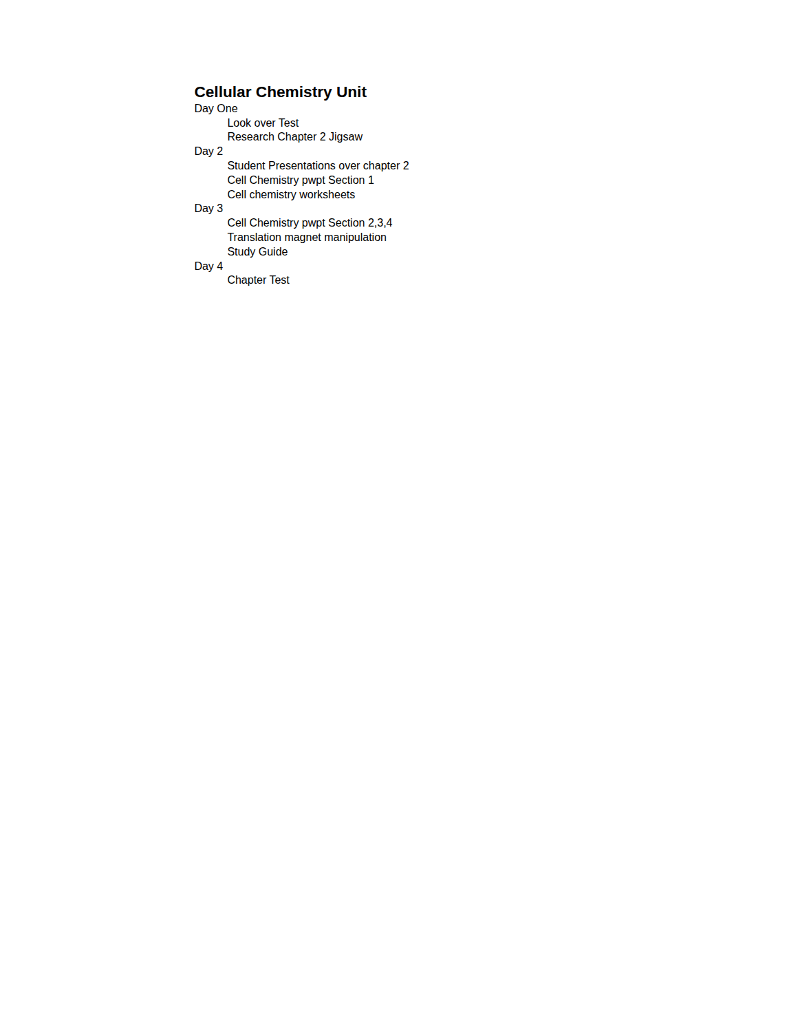Cellular Chemistry Unit
Day One
Look over Test
Research Chapter 2 Jigsaw
Day 2
Student Presentations over chapter 2
Cell Chemistry pwpt Section 1
Cell chemistry worksheets
Day 3
Cell Chemistry pwpt Section 2,3,4
Translation magnet manipulation
Study Guide
Day 4
Chapter Test